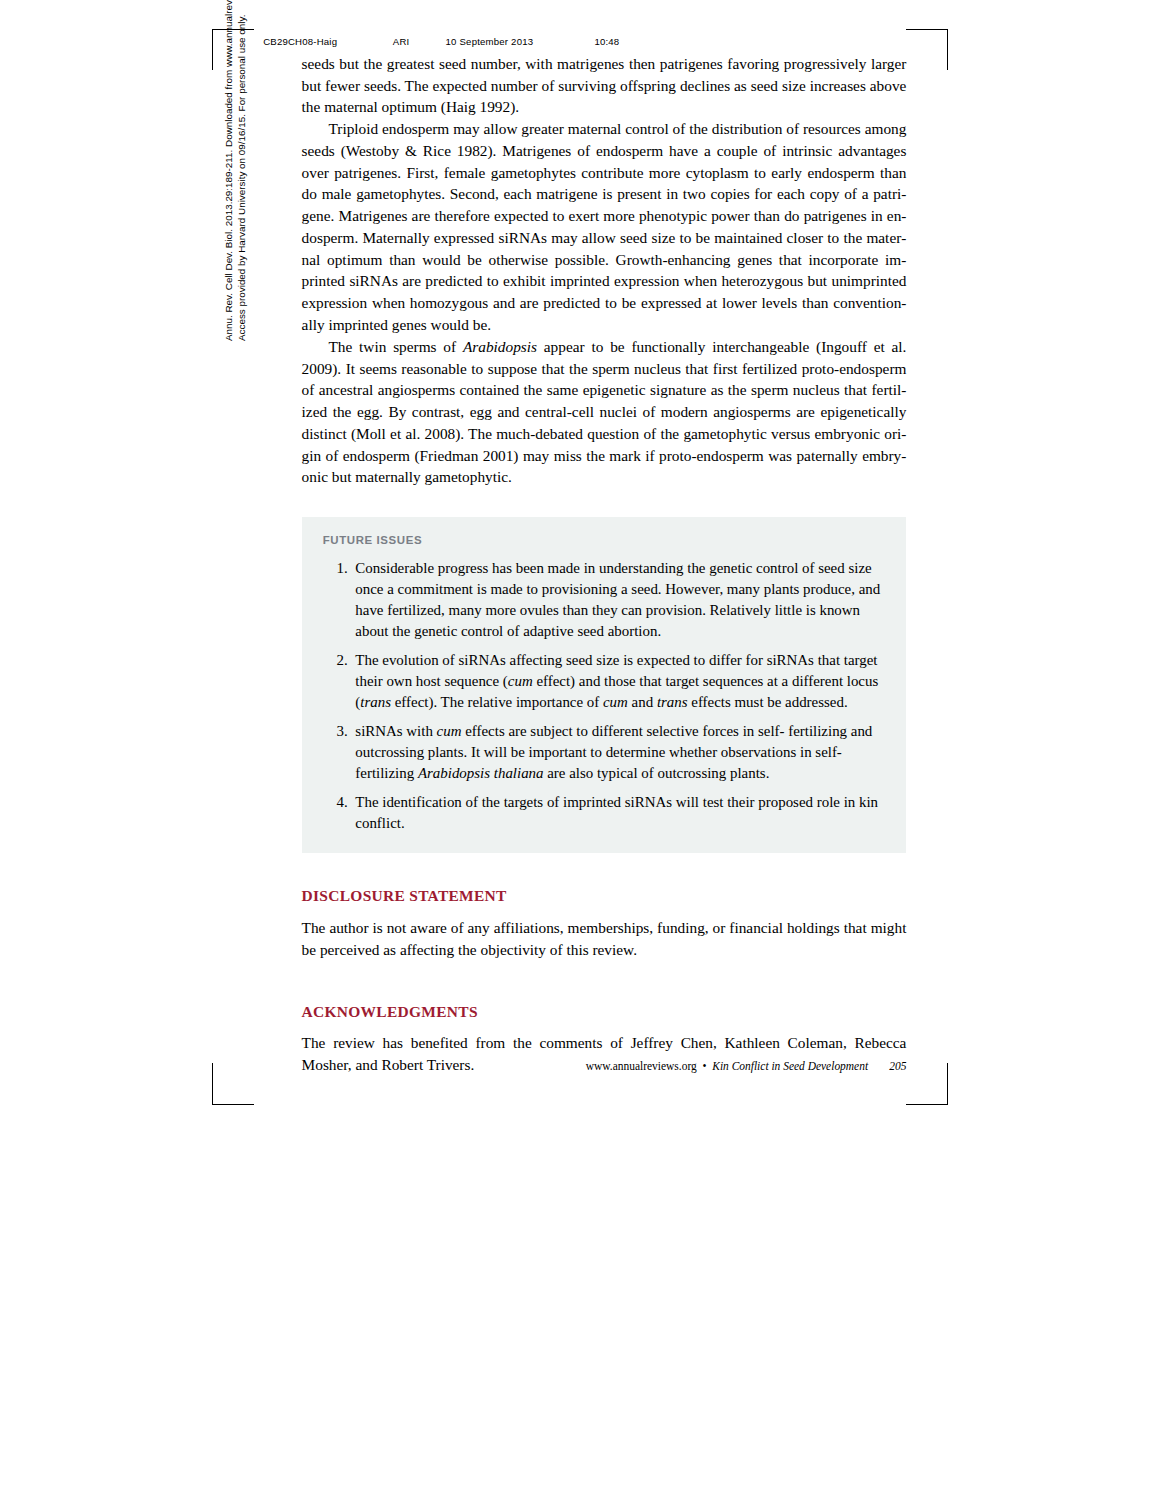CB29CH08-Haig ARI 10 September 201310:48
Annu. Rev. Cell Dev. Biol. 2013.29:189-211. Downloaded from www.annualreviews.org Access provided by Harvard University on 09/16/15. For personal use only.
seeds but the greatest seed number, with matrigenes then patrigenes favoring progressively larger but fewer seeds. The expected number of surviving offspring declines as seed size increases above the maternal optimum (Haig 1992).
Triploid endosperm may allow greater maternal control of the distribution of resources among seeds (Westoby & Rice 1982). Matrigenes of endosperm have a couple of intrinsic advantages over patrigenes. First, female gametophytes contribute more cytoplasm to early endosperm than do male gametophytes. Second, each matrigene is present in two copies for each copy of a patrigene. Matrigenes are therefore expected to exert more phenotypic power than do patrigenes in endosperm. Maternally expressed siRNAs may allow seed size to be maintained closer to the maternal optimum than would be otherwise possible. Growth-enhancing genes that incorporate imprinted siRNAs are predicted to exhibit imprinted expression when heterozygous but unimprinted expression when homozygous and are predicted to be expressed at lower levels than conventionally imprinted genes would be.
The twin sperms of Arabidopsis appear to be functionally interchangeable (Ingouff et al. 2009). It seems reasonable to suppose that the sperm nucleus that first fertilized proto-endosperm of ancestral angiosperms contained the same epigenetic signature as the sperm nucleus that fertilized the egg. By contrast, egg and central-cell nuclei of modern angiosperms are epigenetically distinct (Moll et al. 2008). The much-debated question of the gametophytic versus embryonic origin of endosperm (Friedman 2001) may miss the mark if proto-endosperm was paternally embryonic but maternally gametophytic.
FUTURE ISSUES
Considerable progress has been made in understanding the genetic control of seed size once a commitment is made to provisioning a seed. However, many plants produce, and have fertilized, many more ovules than they can provision. Relatively little is known about the genetic control of adaptive seed abortion.
The evolution of siRNAs affecting seed size is expected to differ for siRNAs that target their own host sequence (cum effect) and those that target sequences at a different locus (trans effect). The relative importance of cum and trans effects must be addressed.
siRNAs with cum effects are subject to different selective forces in self- fertilizing and outcrossing plants. It will be important to determine whether observations in self-fertilizing Arabidopsis thaliana are also typical of outcrossing plants.
The identification of the targets of imprinted siRNAs will test their proposed role in kin conflict.
DISCLOSURE STATEMENT
The author is not aware of any affiliations, memberships, funding, or financial holdings that might be perceived as affecting the objectivity of this review.
ACKNOWLEDGMENTS
The review has benefited from the comments of Jeffrey Chen, Kathleen Coleman, Rebecca Mosher, and Robert Trivers.
www.annualreviews.org•Kin Conflict in Seed Development 205